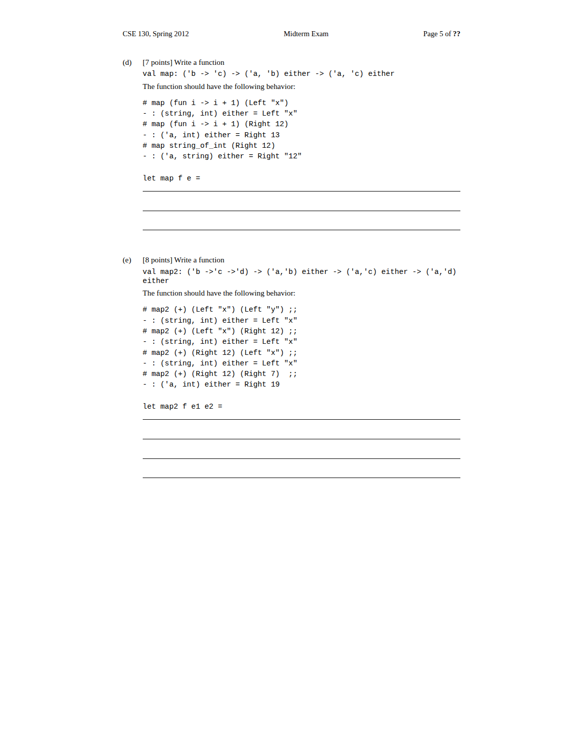CSE 130, Spring 2012
Midterm Exam
Page 5 of ??
(d) [7 points] Write a function
val map: ('b -> 'c) -> ('a, 'b) either -> ('a, 'c) either
The function should have the following behavior:
# map (fun i -> i + 1) (Left "x")
- : (string, int) either = Left "x"
# map (fun i -> i + 1) (Right 12)
- : ('a, int) either = Right 13
# map string_of_int (Right 12)
- : ('a, string) either = Right "12"
let map f e =
(e) [8 points] Write a function
val map2: ('b ->'c ->'d) -> ('a,'b) either -> ('a,'c) either -> ('a,'d) either
The function should have the following behavior:
# map2 (+) (Left "x") (Left "y") ;;
- : (string, int) either = Left "x"
# map2 (+) (Left "x") (Right 12) ;;
- : (string, int) either = Left "x"
# map2 (+) (Right 12) (Left "x") ;;
- : (string, int) either = Left "x"
# map2 (+) (Right 12) (Right 7)  ;;
- : ('a, int) either = Right 19
let map2 f e1 e2 =